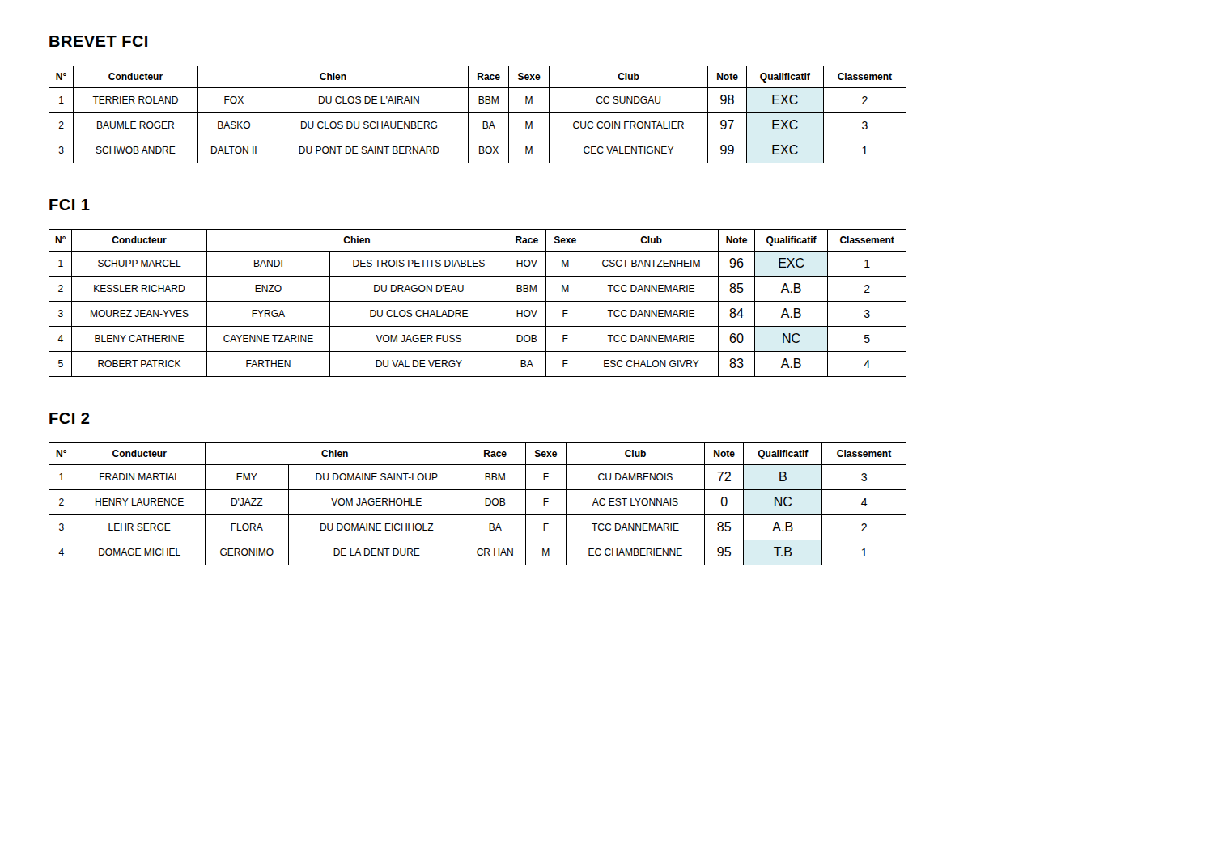BREVET FCI
| N° | Conducteur | Chien | Race | Sexe | Club | Note | Qualificatif | Classement |
| --- | --- | --- | --- | --- | --- | --- | --- | --- |
| 1 | TERRIER ROLAND | FOX | DU CLOS DE L'AIRAIN | BBM | M | CC SUNDGAU | 98 | EXC | 2 |
| 2 | BAUMLE ROGER | BASKO | DU CLOS DU SCHAUENBERG | BA | M | CUC COIN FRONTALIER | 97 | EXC | 3 |
| 3 | SCHWOB ANDRE | DALTON II | DU PONT DE SAINT BERNARD | BOX | M | CEC VALENTIGNEY | 99 | EXC | 1 |
FCI 1
| N° | Conducteur | Chien | Race | Sexe | Club | Note | Qualificatif | Classement |
| --- | --- | --- | --- | --- | --- | --- | --- | --- |
| 1 | SCHUPP MARCEL | BANDI | DES TROIS PETITS DIABLES | HOV | M | CSCT BANTZENHEIM | 96 | EXC | 1 |
| 2 | KESSLER RICHARD | ENZO | DU DRAGON D'EAU | BBM | M | TCC DANNEMARIE | 85 | A.B | 2 |
| 3 | MOUREZ JEAN-YVES | FYRGA | DU CLOS CHALADRE | HOV | F | TCC DANNEMARIE | 84 | A.B | 3 |
| 4 | BLENY CATHERINE | CAYENNE TZARINE | VOM JAGER FUSS | DOB | F | TCC DANNEMARIE | 60 | NC | 5 |
| 5 | ROBERT PATRICK | FARTHEN | DU VAL DE VERGY | BA | F | ESC CHALON GIVRY | 83 | A.B | 4 |
FCI 2
| N° | Conducteur | Chien | Race | Sexe | Club | Note | Qualificatif | Classement |
| --- | --- | --- | --- | --- | --- | --- | --- | --- |
| 1 | FRADIN MARTIAL | EMY | DU DOMAINE SAINT-LOUP | BBM | F | CU DAMBENOIS | 72 | B | 3 |
| 2 | HENRY LAURENCE | D'JAZZ | VOM JAGERHOHLE | DOB | F | AC EST LYONNAIS | 0 | NC | 4 |
| 3 | LEHR SERGE | FLORA | DU DOMAINE EICHHOLZ | BA | F | TCC DANNEMARIE | 85 | A.B | 2 |
| 4 | DOMAGE MICHEL | GERONIMO | DE LA DENT DURE | CR HAN | M | EC CHAMBERIENNE | 95 | T.B | 1 |